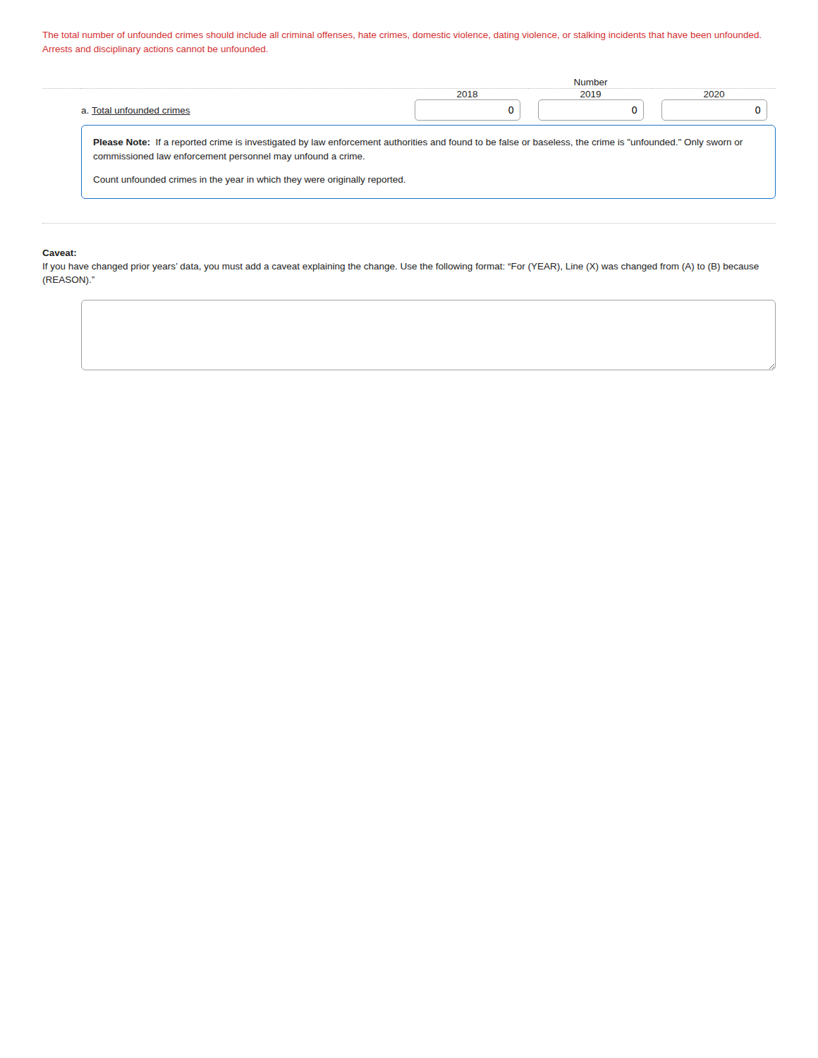The total number of unfounded crimes should include all criminal offenses, hate crimes, domestic violence, dating violence, or stalking incidents that have been unfounded. Arrests and disciplinary actions cannot be unfounded.
| | | Number |
| | | 2018 | 2019 | 2020 |
| | a. Total unfounded crimes | | | |
| | Please Note: If a reported crime is investigated by law enforcement authorities and found to be false or baseless, the crime is "unfounded." Only sworn or commissioned law enforcement personnel may unfound a crime. Count unfounded crimes in the year in which they were originally reported. |
Caveat:
If you have changed prior years’ data, you must add a caveat explaining the change. Use the following format: “For (YEAR), Line (X) was changed from (A) to (B) because (REASON).”